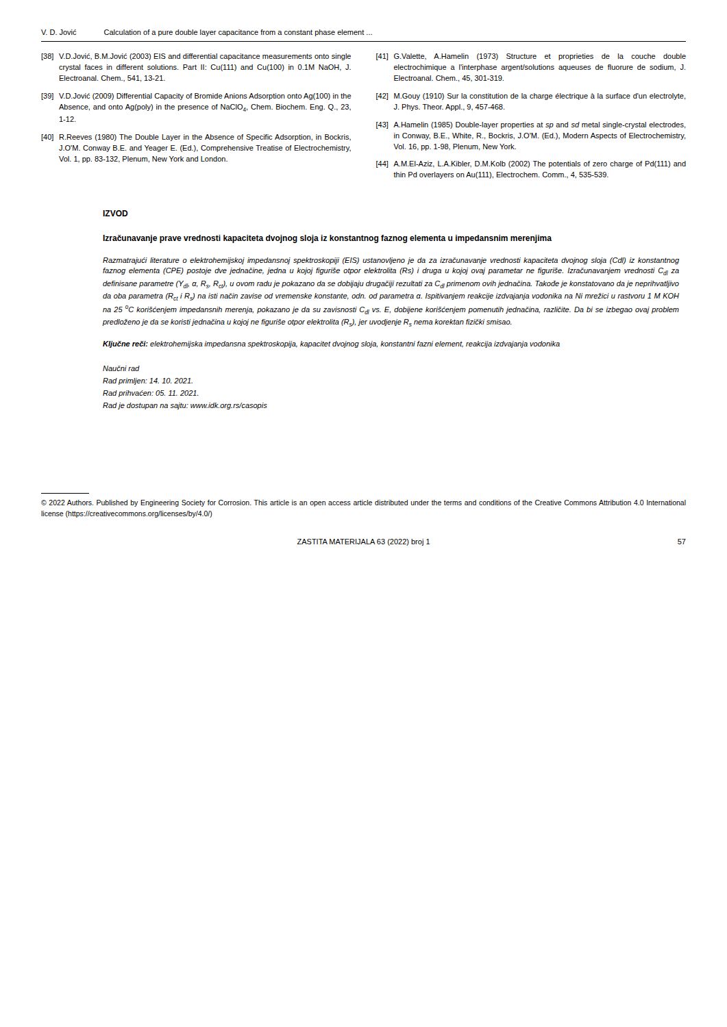V. D. Jović Calculation of a pure double layer capacitance from a constant phase element ...
[38] V.D.Jović, B.M.Jović (2003) EIS and differential capacitance measurements onto single crystal faces in different solutions. Part II: Cu(111) and Cu(100) in 0.1M NaOH, J. Electroanal. Chem., 541, 13-21.
[39] V.D.Jović (2009) Differential Capacity of Bromide Anions Adsorption onto Ag(100) in the Absence, and onto Ag(poly) in the presence of NaClO4, Chem. Biochem. Eng. Q., 23, 1-12.
[40] R.Reeves (1980) The Double Layer in the Absence of Specific Adsorption, in Bockris, J.O'M. Conway B.E. and Yeager E. (Ed.), Comprehensive Treatise of Electrochemistry, Vol. 1, pp. 83-132, Plenum, New York and London.
[41] G.Valette, A.Hamelin (1973) Structure et proprieties de la couche double electrochimique a l'interphase argent/solutions aqueuses de fluorure de sodium, J. Electroanal. Chem., 45, 301-319.
[42] M.Gouy (1910) Sur la constitution de la charge électrique à la surface d'un electrolyte, J. Phys. Theor. Appl., 9, 457-468.
[43] A.Hamelin (1985) Double-layer properties at sp and sd metal single-crystal electrodes, in Conway, B.E., White, R., Bockris, J.O'M. (Ed.), Modern Aspects of Electrochemistry, Vol. 16, pp. 1-98, Plenum, New York.
[44] A.M.El-Aziz, L.A.Kibler, D.M.Kolb (2002) The potentials of zero charge of Pd(111) and thin Pd overlayers on Au(111), Electrochem. Comm., 4, 535-539.
IZVOD
Izračunavanje prave vrednosti kapaciteta dvojnog sloja iz konstantnog faznog elementa u impedansnim merenjima
Razmatrajući literature o elektrohemijskoj impedansnoj spektroskopiji (EIS) ustanovljeno je da za izračunavanje vrednosti kapaciteta dvojnog sloja (Cdl) iz konstantnog faznog elementa (CPE) postoje dve jednačine, jedna u kojoj figuriše otpor elektrolita (Rs) i druga u kojoj ovaj parametar ne figuriše. Izračunavanjem vrednosti Cdl za definisane parametre (Ydl, α, Rs, Rct), u ovom radu je pokazano da se dobijaju drugačiji rezultati za Cdl primenom ovih jednačina. Takođe je konstatovano da je neprihvatljivo da oba parametra (Rct i Rs) na isti način zavise od vremenske konstante, odn. od parametra α. Ispitivanjem reakcije izdvajanja vodonika na Ni mrežici u rastvoru 1 M KOH na 25 oC korišćenjem impedansnih merenja, pokazano je da su zavisnosti Cdl vs. E, dobijene korišćenjem pomenutih jednačina, različite. Da bi se izbegao ovaj problem predloženo je da se koristi jednačina u kojoj ne figuriše otpor elektrolita (Rs), jer uvodjenje Rs nema korektan fizički smisao.
Ključne reči: elektrohemijska impedansna spektroskopija, kapacitet dvojnog sloja, konstantni fazni element, reakcija izdvajanja vodonika
Naučni rad
Rad primljen: 14. 10. 2021.
Rad prihvaćen: 05. 11. 2021.
Rad je dostupan na sajtu: www.idk.org.rs/casopis
© 2022 Authors. Published by Engineering Society for Corrosion. This article is an open access article distributed under the terms and conditions of the Creative Commons Attribution 4.0 International license (https://creativecommons.org/licenses/by/4.0/)
ZASTITA MATERIJALA 63 (2022) broj 1 57